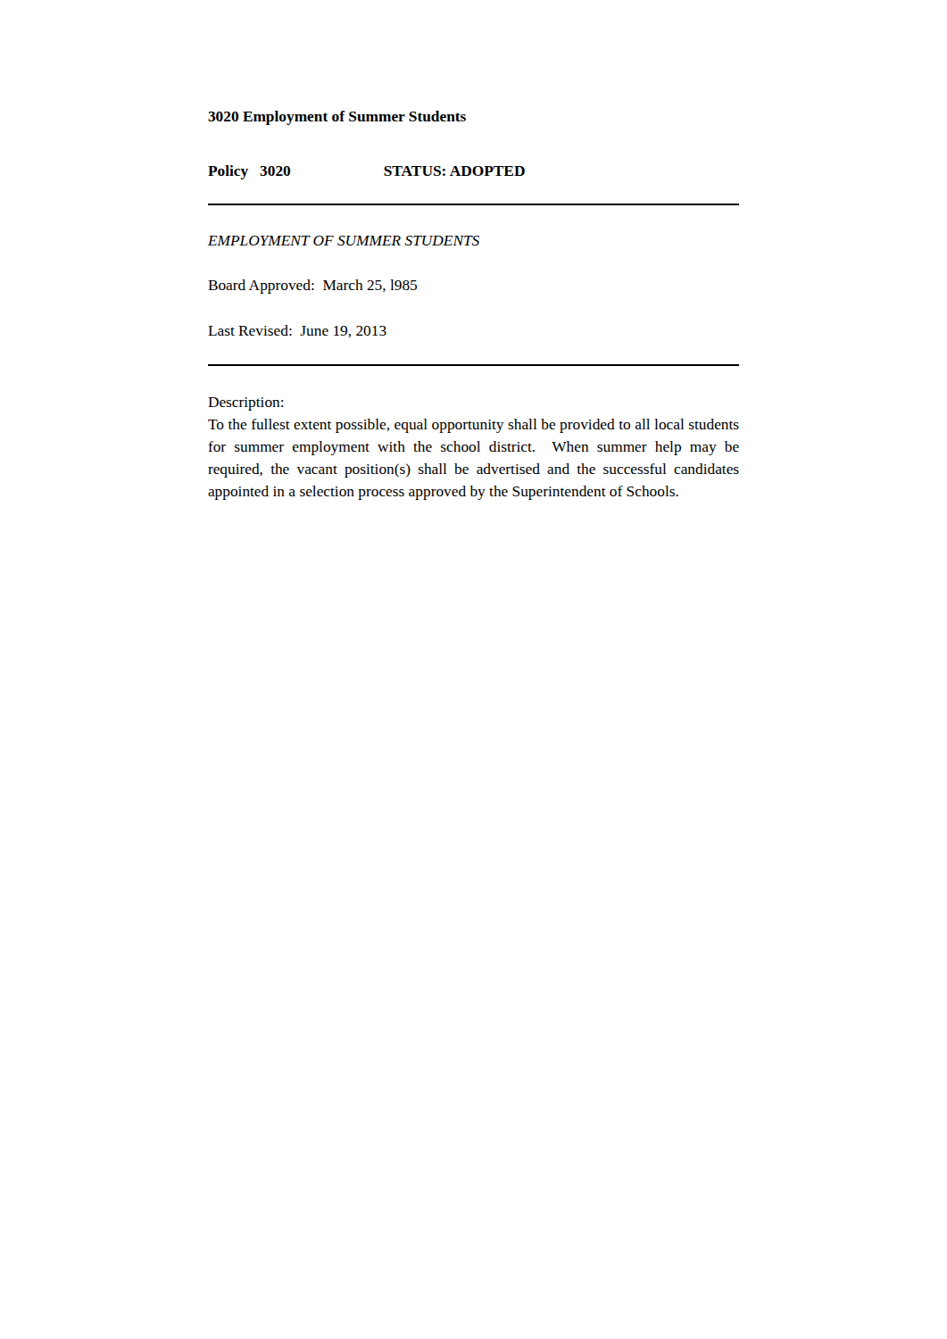3020 Employment of Summer Students
Policy 3020 STATUS: ADOPTED
EMPLOYMENT OF SUMMER STUDENTS
Board Approved: March 25, l985
Last Revised: June 19, 2013
Description:
To the fullest extent possible, equal opportunity shall be provided to all local students for summer employment with the school district. When summer help may be required, the vacant position(s) shall be advertised and the successful candidates appointed in a selection process approved by the Superintendent of Schools.